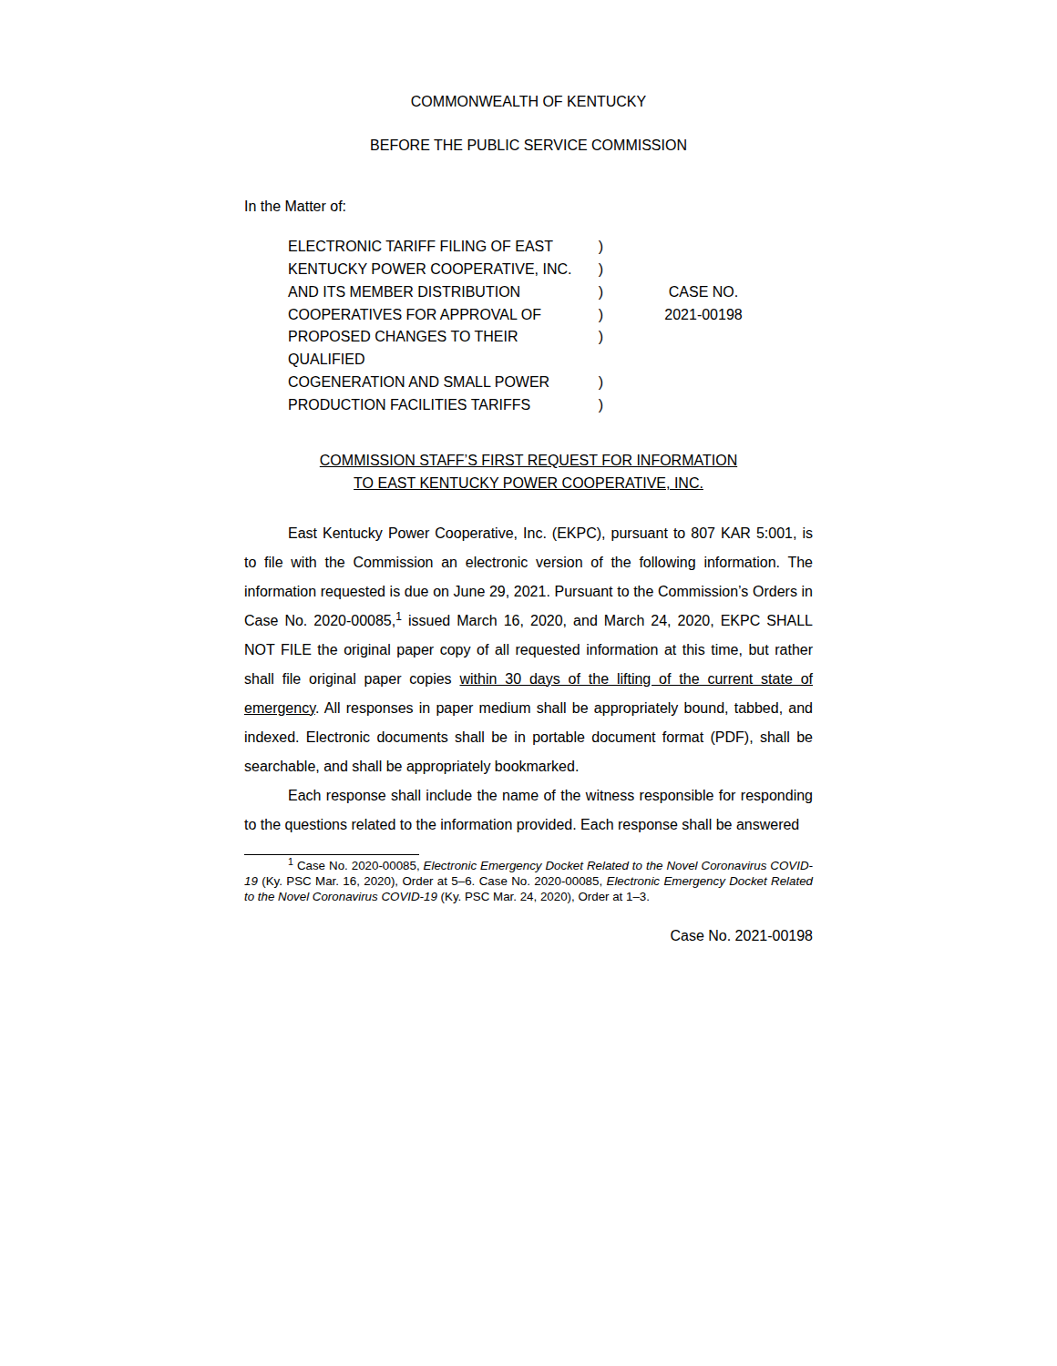COMMONWEALTH OF KENTUCKY
BEFORE THE PUBLIC SERVICE COMMISSION
In the Matter of:
| ELECTRONIC TARIFF FILING OF EAST | ) | |
| KENTUCKY POWER COOPERATIVE, INC. | ) | |
| AND ITS MEMBER DISTRIBUTION | ) | CASE NO. |
| COOPERATIVES FOR APPROVAL OF | ) | 2021-00198 |
| PROPOSED CHANGES TO THEIR QUALIFIED | ) | |
| COGENERATION AND SMALL POWER | ) | |
| PRODUCTION FACILITIES TARIFFS | ) | |
COMMISSION STAFF’S FIRST REQUEST FOR INFORMATION
TO EAST KENTUCKY POWER COOPERATIVE, INC.
East Kentucky Power Cooperative, Inc. (EKPC), pursuant to 807 KAR 5:001, is to file with the Commission an electronic version of the following information. The information requested is due on June 29, 2021. Pursuant to the Commission’s Orders in Case No. 2020-00085,1 issued March 16, 2020, and March 24, 2020, EKPC SHALL NOT FILE the original paper copy of all requested information at this time, but rather shall file original paper copies within 30 days of the lifting of the current state of emergency. All responses in paper medium shall be appropriately bound, tabbed, and indexed. Electronic documents shall be in portable document format (PDF), shall be searchable, and shall be appropriately bookmarked.
Each response shall include the name of the witness responsible for responding to the questions related to the information provided. Each response shall be answered
1 Case No. 2020-00085, Electronic Emergency Docket Related to the Novel Coronavirus COVID-19 (Ky. PSC Mar. 16, 2020), Order at 5–6. Case No. 2020-00085, Electronic Emergency Docket Related to the Novel Coronavirus COVID-19 (Ky. PSC Mar. 24, 2020), Order at 1–3.
Case No. 2021-00198